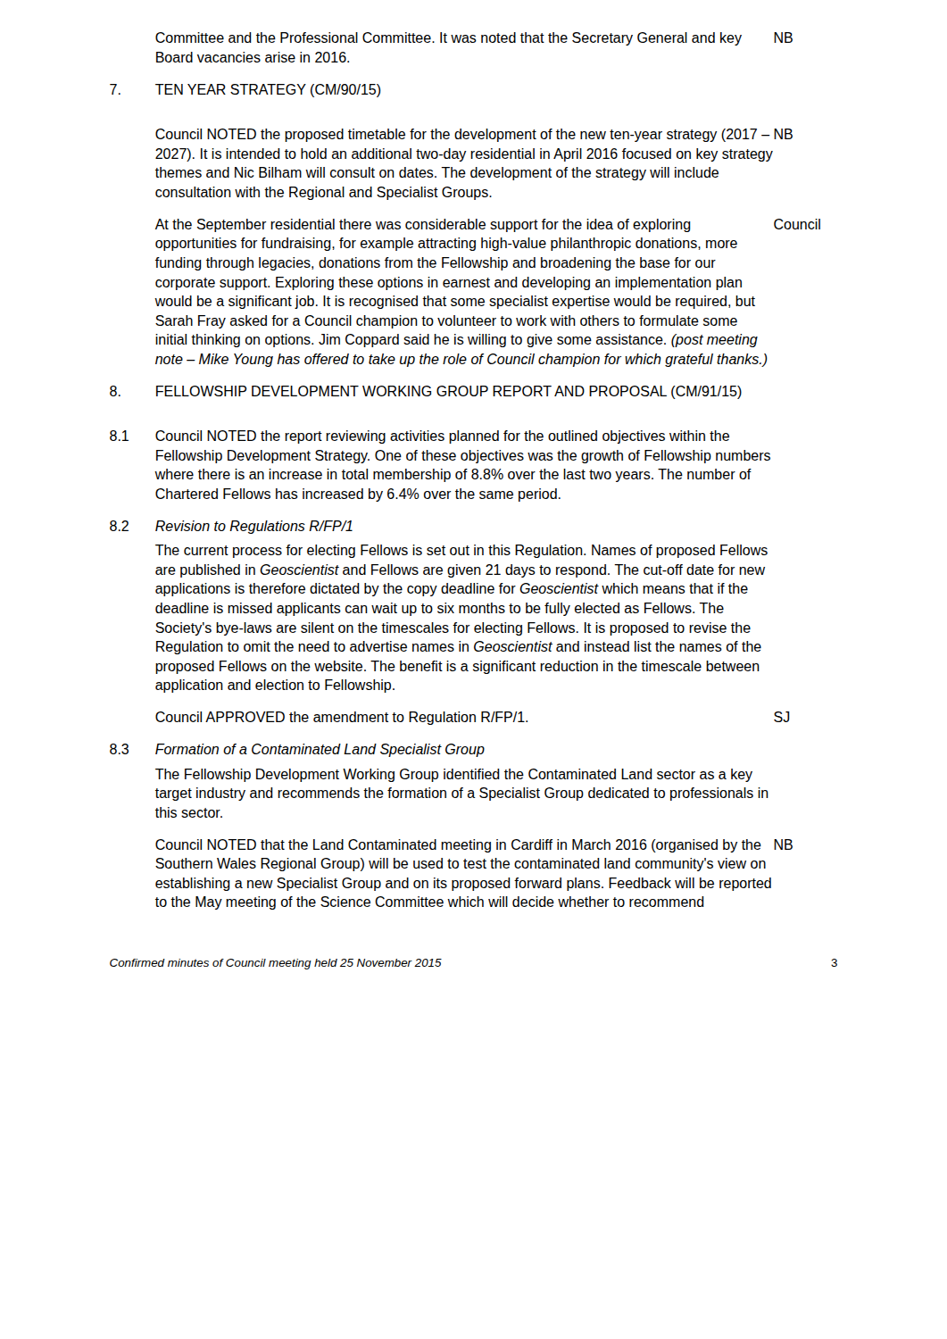| | Committee and the Professional Committee. It was noted that the Secretary General and key Board vacancies arise in 2016. | NB |
| 7. | Ten Year Strategy (CM/90/15) | |
| | Council NOTED the proposed timetable for the development of the new ten-year strategy (2017 – 2027). It is intended to hold an additional two-day residential in April 2016 focused on key strategy themes and Nic Bilham will consult on dates. The development of the strategy will include consultation with the Regional and Specialist Groups. | NB |
| | At the September residential there was considerable support for the idea of exploring opportunities for fundraising, for example attracting high-value philanthropic donations, more funding through legacies, donations from the Fellowship and broadening the base for our corporate support. Exploring these options in earnest and developing an implementation plan would be a significant job. It is recognised that some specialist expertise would be required, but Sarah Fray asked for a Council champion to volunteer to work with others to formulate some initial thinking on options. Jim Coppard said he is willing to give some assistance. (post meeting note – Mike Young has offered to take up the role of Council champion for which grateful thanks.) | Council |
| 8. | Fellowship Development Working Group Report and Proposal (CM/91/15) | |
| 8.1 | Council NOTED the report reviewing activities planned for the outlined objectives within the Fellowship Development Strategy. One of these objectives was the growth of Fellowship numbers where there is an increase in total membership of 8.8% over the last two years. The number of Chartered Fellows has increased by 6.4% over the same period. | |
| 8.2 | Revision to Regulations R/FP/1 The current process for electing Fellows is set out in this Regulation. Names of proposed Fellows are published in Geoscientist and Fellows are given 21 days to respond. The cut-off date for new applications is therefore dictated by the copy deadline for Geoscientist which means that if the deadline is missed applicants can wait up to six months to be fully elected as Fellows. The Society's bye-laws are silent on the timescales for electing Fellows. It is proposed to revise the Regulation to omit the need to advertise names in Geoscientist and instead list the names of the proposed Fellows on the website. The benefit is a significant reduction in the timescale between application and election to Fellowship. | |
| | Council APPROVED the amendment to Regulation R/FP/1. | SJ |
| 8.3 | Formation of a Contaminated Land Specialist Group The Fellowship Development Working Group identified the Contaminated Land sector as a key target industry and recommends the formation of a Specialist Group dedicated to professionals in this sector. | |
| | Council NOTED that the Land Contaminated meeting in Cardiff in March 2016 (organised by the Southern Wales Regional Group) will be used to test the contaminated land community's view on establishing a new Specialist Group and on its proposed forward plans. Feedback will be reported to the May meeting of the Science Committee which will decide whether to recommend | NB |
Confirmed minutes of Council meeting held 25 November 2015 3